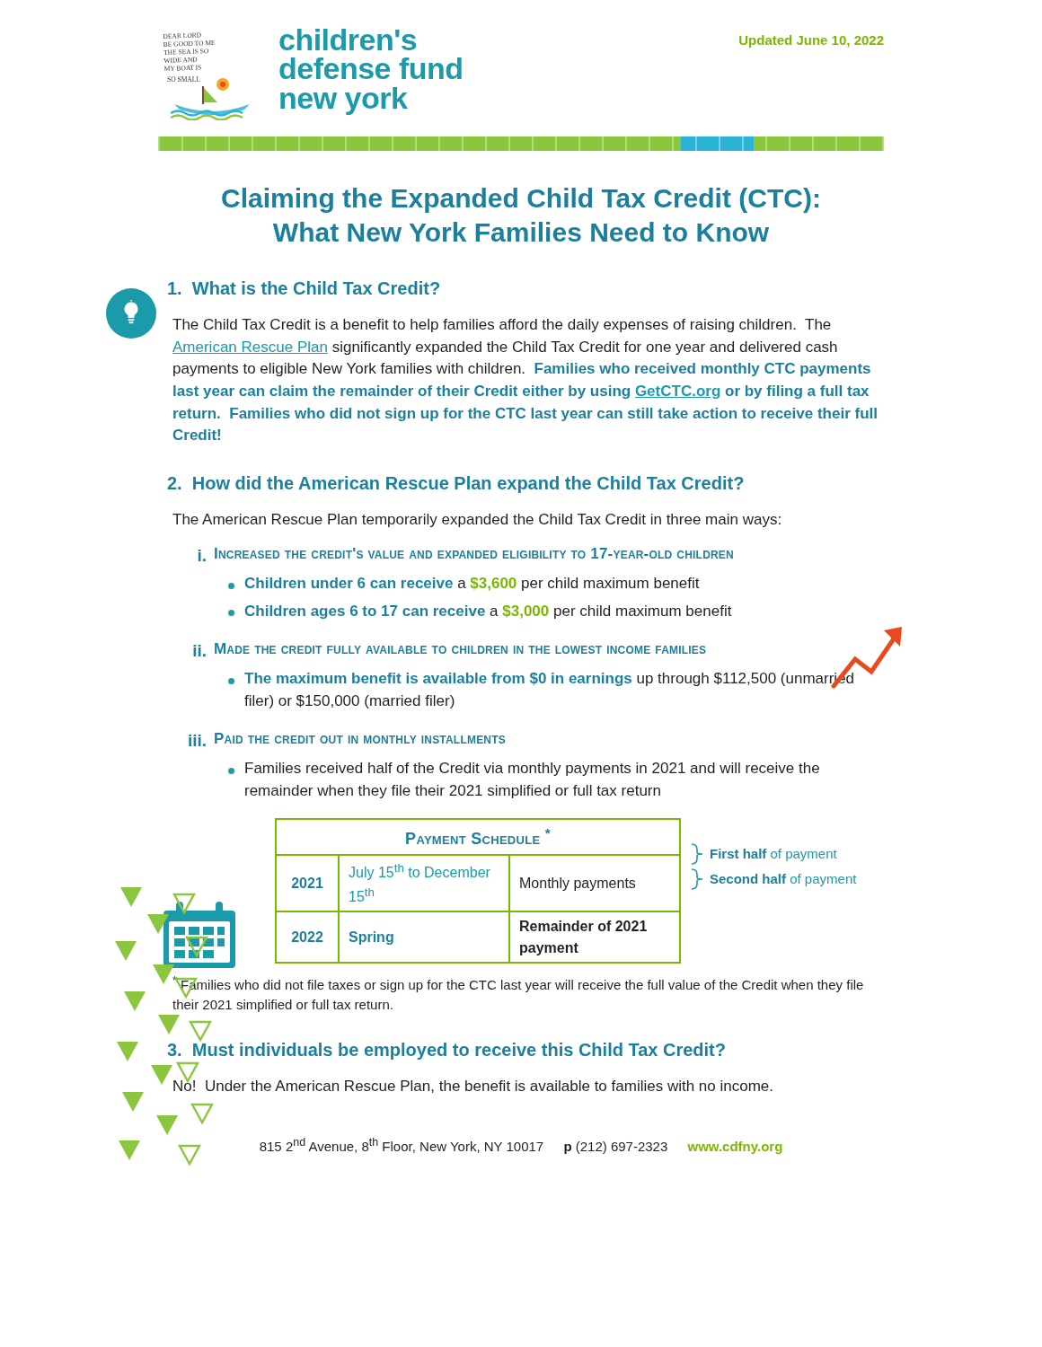DEAR LORD BE GOOD TO ME THE SEA IS SO WIDE AND MY BOAT IS SO SMALL
children's
defense fund
new york
Updated June 10, 2022
Claiming the Expanded Child Tax Credit (CTC):
What New York Families Need to Know
1. What is the Child Tax Credit?
The Child Tax Credit is a benefit to help families afford the daily expenses of raising children. The American Rescue Plan significantly expanded the Child Tax Credit for one year and delivered cash payments to eligible New York families with children. Families who received monthly CTC payments last year can claim the remainder of their Credit either by using GetCTC.org or by filing a full tax return. Families who did not sign up for the CTC last year can still take action to receive their full Credit!
2. How did the American Rescue Plan expand the Child Tax Credit?
The American Rescue Plan temporarily expanded the Child Tax Credit in three main ways:
Increased the credit's value and expanded eligibility to 17-year-old children
Children under 6 can receive a $3,600 per child maximum benefit
Children ages 6 to 17 can receive a $3,000 per child maximum benefit
Made the credit fully available to children in the lowest income families
The maximum benefit is available from $0 in earnings up through $112,500 (unmarried filer) or $150,000 (married filer)
Paid the credit out in monthly installments
Families received half of the Credit via monthly payments in 2021 and will receive the remainder when they file their 2021 simplified or full tax return
Payment Schedule *
| 2021 | July 15 th to December 15 th | Monthly payments |
| 2022 | Spring | Remainder of 2021 payment |
First half of payment
Second half of payment
* Families who did not file taxes or sign up for the CTC last year will receive the full value of the Credit when they file their 2021 simplified or full tax return.
3. Must individuals be employed to receive this Child Tax Credit?
No! Under the American Rescue Plan, the benefit is available to families with no income.
815 2nd Avenue, 8th Floor, New York, NY 10017 p (212) 697-2323 www.cdfny.org